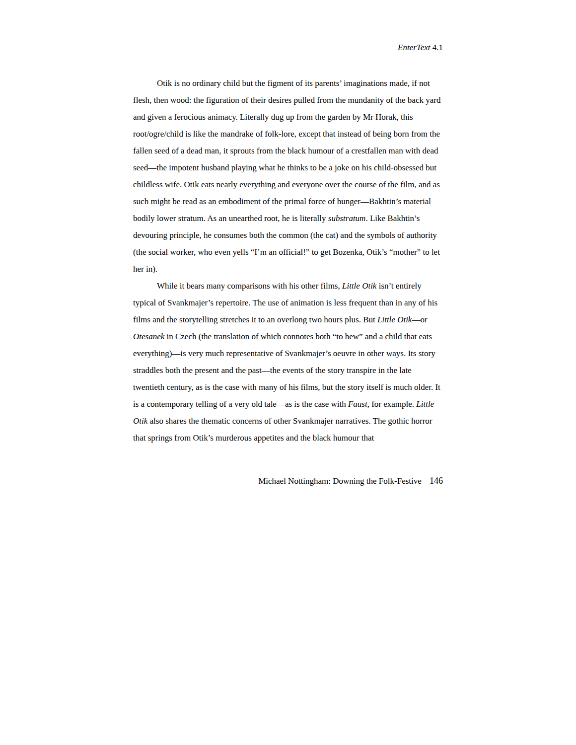EnterText 4.1
Otik is no ordinary child but the figment of its parents’ imaginations made, if not flesh, then wood: the figuration of their desires pulled from the mundanity of the back yard and given a ferocious animacy. Literally dug up from the garden by Mr Horak, this root/ogre/child is like the mandrake of folk-lore, except that instead of being born from the fallen seed of a dead man, it sprouts from the black humour of a crestfallen man with dead seed—the impotent husband playing what he thinks to be a joke on his child-obsessed but childless wife. Otik eats nearly everything and everyone over the course of the film, and as such might be read as an embodiment of the primal force of hunger—Bakhtin’s material bodily lower stratum. As an unearthed root, he is literally substratum. Like Bakhtin’s devouring principle, he consumes both the common (the cat) and the symbols of authority (the social worker, who even yells “I’m an official!” to get Bozenka, Otik’s “mother” to let her in).
While it bears many comparisons with his other films, Little Otik isn’t entirely typical of Svankmajer’s repertoire. The use of animation is less frequent than in any of his films and the storytelling stretches it to an overlong two hours plus. But Little Otik—or Otesanek in Czech (the translation of which connotes both “to hew” and a child that eats everything)—is very much representative of Svankmajer’s oeuvre in other ways. Its story straddles both the present and the past—the events of the story transpire in the late twentieth century, as is the case with many of his films, but the story itself is much older. It is a contemporary telling of a very old tale—as is the case with Faust, for example. Little Otik also shares the thematic concerns of other Svankmajer narratives. The gothic horror that springs from Otik’s murderous appetites and the black humour that
Michael Nottingham: Downing the Folk-Festive146